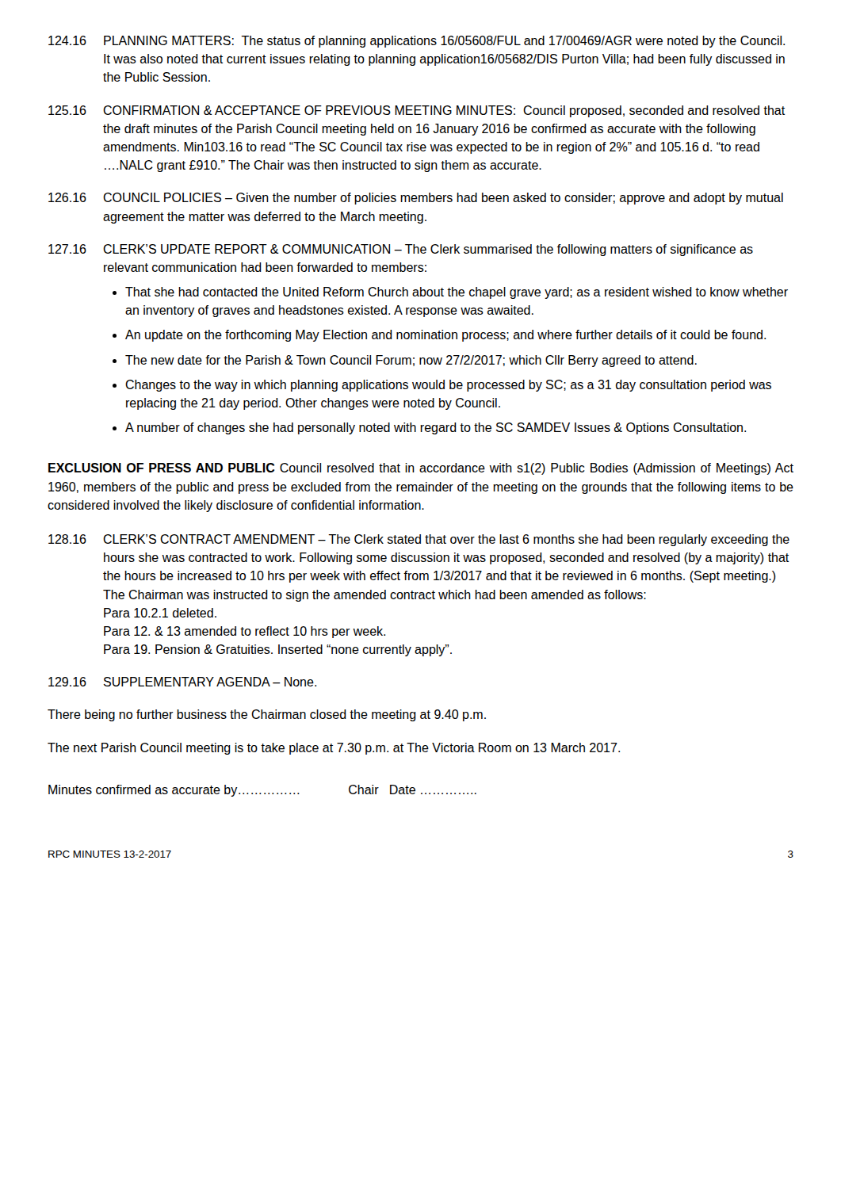124.16
PLANNING MATTERS: The status of planning applications 16/05608/FUL and 17/00469/AGR were noted by the Council. It was also noted that current issues relating to planning application16/05682/DIS Purton Villa; had been fully discussed in the Public Session.
125.16
CONFIRMATION & ACCEPTANCE OF PREVIOUS MEETING MINUTES: Council proposed, seconded and resolved that the draft minutes of the Parish Council meeting held on 16 January 2016 be confirmed as accurate with the following amendments. Min103.16 to read “The SC Council tax rise was expected to be in region of 2%” and 105.16 d. “to read ….NALC grant £910.” The Chair was then instructed to sign them as accurate.
126.16
COUNCIL POLICIES – Given the number of policies members had been asked to consider; approve and adopt by mutual agreement the matter was deferred to the March meeting.
127.16
CLERK’S UPDATE REPORT & COMMUNICATION – The Clerk summarised the following matters of significance as relevant communication had been forwarded to members:
That she had contacted the United Reform Church about the chapel grave yard; as a resident wished to know whether an inventory of graves and headstones existed. A response was awaited.
An update on the forthcoming May Election and nomination process; and where further details of it could be found.
The new date for the Parish & Town Council Forum; now 27/2/2017; which Cllr Berry agreed to attend.
Changes to the way in which planning applications would be processed by SC; as a 31 day consultation period was replacing the 21 day period. Other changes were noted by Council.
A number of changes she had personally noted with regard to the SC SAMDEV Issues & Options Consultation.
EXCLUSION OF PRESS AND PUBLIC Council resolved that in accordance with s1(2) Public Bodies (Admission of Meetings) Act 1960, members of the public and press be excluded from the remainder of the meeting on the grounds that the following items to be considered involved the likely disclosure of confidential information.
128.16
CLERK’S CONTRACT AMENDMENT – The Clerk stated that over the last 6 months she had been regularly exceeding the hours she was contracted to work. Following some discussion it was proposed, seconded and resolved (by a majority) that the hours be increased to 10 hrs per week with effect from 1/3/2017 and that it be reviewed in 6 months. (Sept meeting.) The Chairman was instructed to sign the amended contract which had been amended as follows:
Para 10.2.1 deleted.
Para 12. & 13 amended to reflect 10 hrs per week.
Para 19. Pension & Gratuities. Inserted “none currently apply”.
129.16
SUPPLEMENTARY AGENDA – None.
There being no further business the Chairman closed the meeting at 9.40 p.m.
The next Parish Council meeting is to take place at 7.30 p.m. at The Victoria Room on 13 March 2017.
Minutes confirmed as accurate by…………… Chair Date …………..
RPC MINUTES 13-2-2017 3